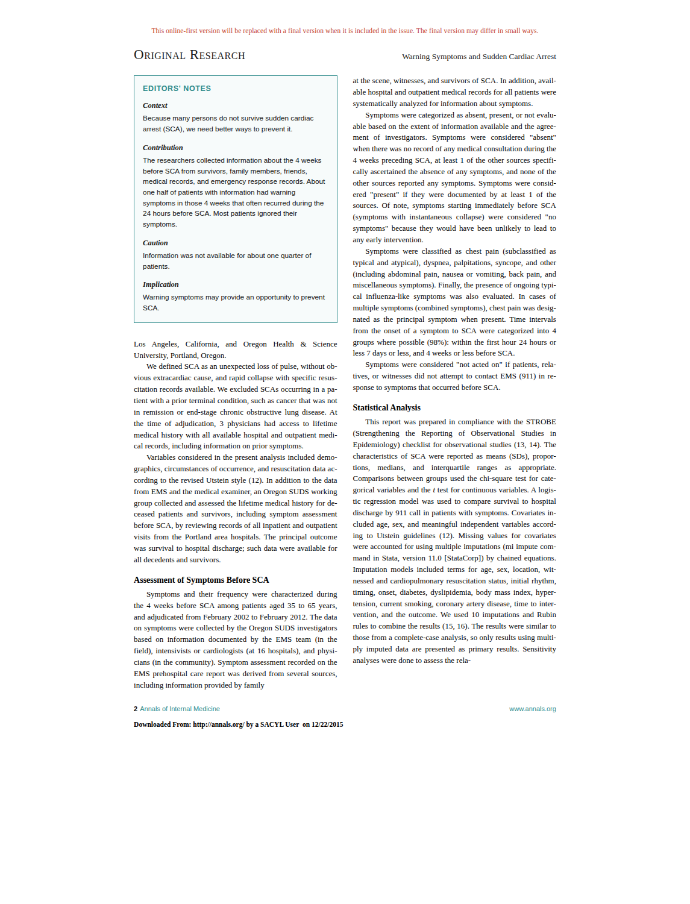This online-first version will be replaced with a final version when it is included in the issue. The final version may differ in small ways.
Original Research
Warning Symptoms and Sudden Cardiac Arrest
EDITORS' NOTES
Context
Because many persons do not survive sudden cardiac arrest (SCA), we need better ways to prevent it.
Contribution
The researchers collected information about the 4 weeks before SCA from survivors, family members, friends, medical records, and emergency response records. About one half of patients with information had warning symptoms in those 4 weeks that often recurred during the 24 hours before SCA. Most patients ignored their symptoms.
Caution
Information was not available for about one quarter of patients.
Implication
Warning symptoms may provide an opportunity to prevent SCA.
Los Angeles, California, and Oregon Health & Science University, Portland, Oregon.
We defined SCA as an unexpected loss of pulse, without obvious extracardiac cause, and rapid collapse with specific resuscitation records available. We excluded SCAs occurring in a patient with a prior terminal condition, such as cancer that was not in remission or end-stage chronic obstructive lung disease. At the time of adjudication, 3 physicians had access to lifetime medical history with all available hospital and outpatient medical records, including information on prior symptoms.
Variables considered in the present analysis included demographics, circumstances of occurrence, and resuscitation data according to the revised Utstein style (12). In addition to the data from EMS and the medical examiner, an Oregon SUDS working group collected and assessed the lifetime medical history for deceased patients and survivors, including symptom assessment before SCA, by reviewing records of all inpatient and outpatient visits from the Portland area hospitals. The principal outcome was survival to hospital discharge; such data were available for all decedents and survivors.
Assessment of Symptoms Before SCA
Symptoms and their frequency were characterized during the 4 weeks before SCA among patients aged 35 to 65 years, and adjudicated from February 2002 to February 2012. The data on symptoms were collected by the Oregon SUDS investigators based on information documented by the EMS team (in the field), intensivists or cardiologists (at 16 hospitals), and physicians (in the community). Symptom assessment recorded on the EMS prehospital care report was derived from several sources, including information provided by family
at the scene, witnesses, and survivors of SCA. In addition, available hospital and outpatient medical records for all patients were systematically analyzed for information about symptoms.
Symptoms were categorized as absent, present, or not evaluable based on the extent of information available and the agreement of investigators. Symptoms were considered "absent" when there was no record of any medical consultation during the 4 weeks preceding SCA, at least 1 of the other sources specifically ascertained the absence of any symptoms, and none of the other sources reported any symptoms. Symptoms were considered "present" if they were documented by at least 1 of the sources. Of note, symptoms starting immediately before SCA (symptoms with instantaneous collapse) were considered "no symptoms" because they would have been unlikely to lead to any early intervention.
Symptoms were classified as chest pain (subclassified as typical and atypical), dyspnea, palpitations, syncope, and other (including abdominal pain, nausea or vomiting, back pain, and miscellaneous symptoms). Finally, the presence of ongoing typical influenza-like symptoms was also evaluated. In cases of multiple symptoms (combined symptoms), chest pain was designated as the principal symptom when present. Time intervals from the onset of a symptom to SCA were categorized into 4 groups where possible (98%): within the first hour 24 hours or less 7 days or less, and 4 weeks or less before SCA.
Symptoms were considered "not acted on" if patients, relatives, or witnesses did not attempt to contact EMS (911) in response to symptoms that occurred before SCA.
Statistical Analysis
This report was prepared in compliance with the STROBE (Strengthening the Reporting of Observational Studies in Epidemiology) checklist for observational studies (13, 14). The characteristics of SCA were reported as means (SDs), proportions, medians, and interquartile ranges as appropriate. Comparisons between groups used the chi-square test for categorical variables and the t test for continuous variables. A logistic regression model was used to compare survival to hospital discharge by 911 call in patients with symptoms. Covariates included age, sex, and meaningful independent variables according to Utstein guidelines (12). Missing values for covariates were accounted for using multiple imputations (mi impute command in Stata, version 11.0 [StataCorp]) by chained equations. Imputation models included terms for age, sex, location, witnessed and cardiopulmonary resuscitation status, initial rhythm, timing, onset, diabetes, dyslipidemia, body mass index, hypertension, current smoking, coronary artery disease, time to intervention, and the outcome. We used 10 imputations and Rubin rules to combine the results (15, 16). The results were similar to those from a complete-case analysis, so only results using multiply imputed data are presented as primary results. Sensitivity analyses were done to assess the rela-
2 Annals of Internal Medicine
www.annals.org
Downloaded From: http://annals.org/ by a SACYL User on 12/22/2015